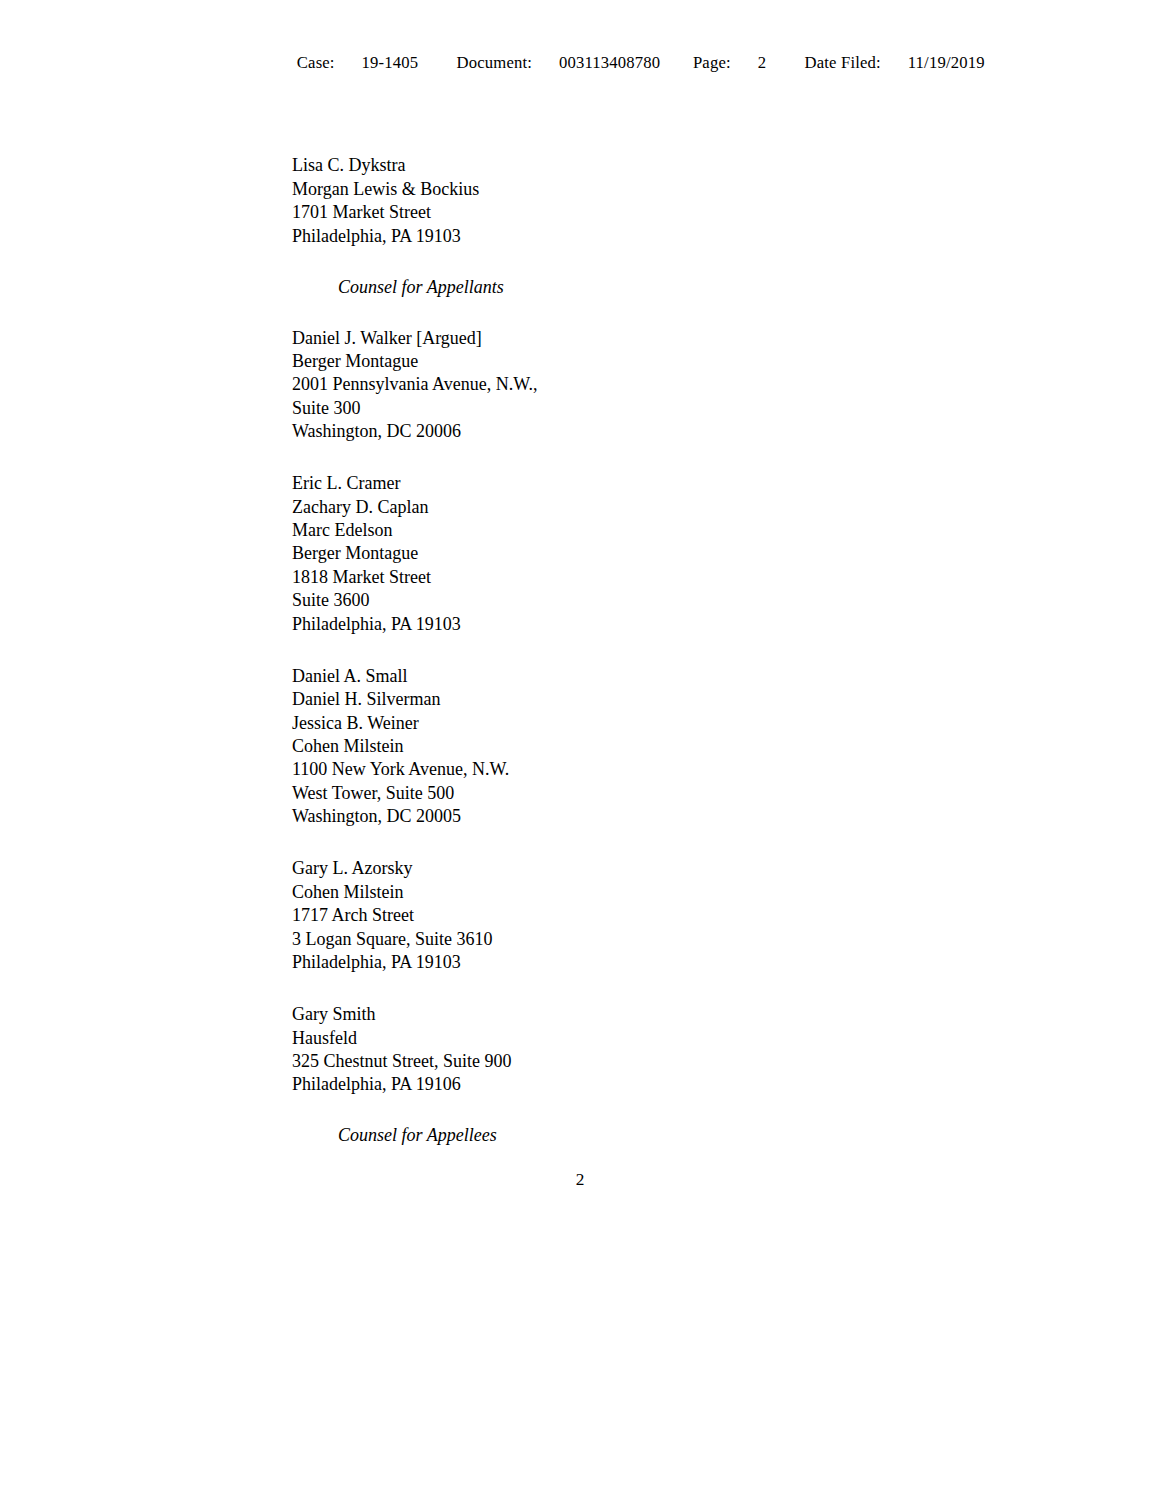Case: 19-1405 Document: 003113408780 Page: 2 Date Filed: 11/19/2019
Lisa C. Dykstra
Morgan Lewis & Bockius
1701 Market Street
Philadelphia, PA 19103
Counsel for Appellants
Daniel J. Walker [Argued]
Berger Montague
2001 Pennsylvania Avenue, N.W.,
Suite 300
Washington, DC 20006
Eric L. Cramer
Zachary D. Caplan
Marc Edelson
Berger Montague
1818 Market Street
Suite 3600
Philadelphia, PA 19103
Daniel A. Small
Daniel H. Silverman
Jessica B. Weiner
Cohen Milstein
1100 New York Avenue, N.W.
West Tower, Suite 500
Washington, DC 20005
Gary L. Azorsky
Cohen Milstein
1717 Arch Street
3 Logan Square, Suite 3610
Philadelphia, PA 19103
Gary Smith
Hausfeld
325 Chestnut Street, Suite 900
Philadelphia, PA 19106
Counsel for Appellees
2